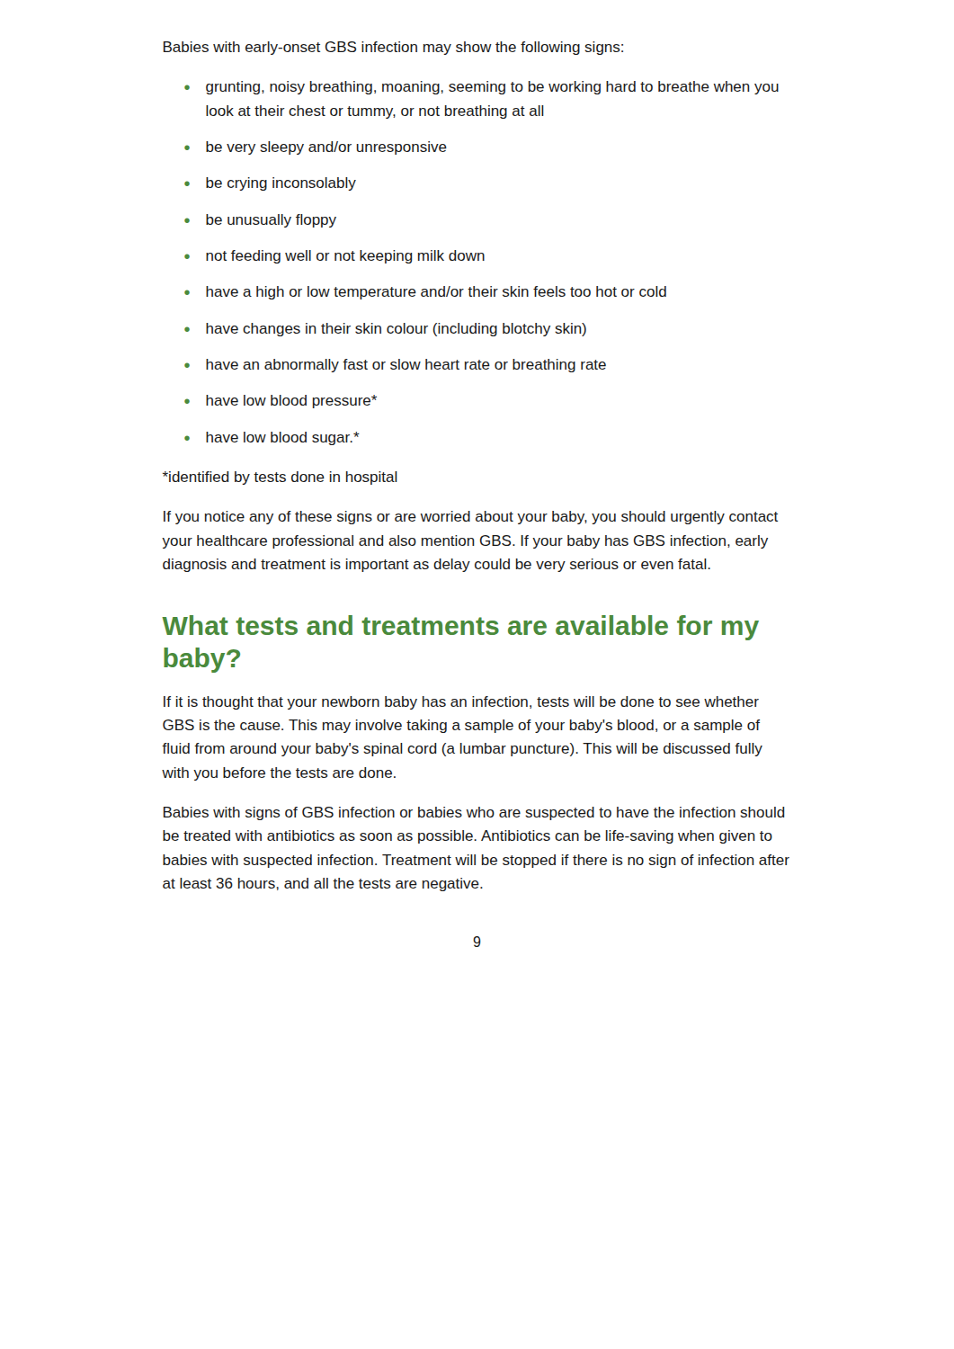Babies with early-onset GBS infection may show the following signs:
grunting, noisy breathing, moaning, seeming to be working hard to breathe when you look at their chest or tummy, or not breathing at all
be very sleepy and/or unresponsive
be crying inconsolably
be unusually floppy
not feeding well or not keeping milk down
have a high or low temperature and/or their skin feels too hot or cold
have changes in their skin colour (including blotchy skin)
have an abnormally fast or slow heart rate or breathing rate
have low blood pressure*
have low blood sugar.*
*identified by tests done in hospital
If you notice any of these signs or are worried about your baby, you should urgently contact your healthcare professional and also mention GBS. If your baby has GBS infection, early diagnosis and treatment is important as delay could be very serious or even fatal.
What tests and treatments are available for my baby?
If it is thought that your newborn baby has an infection, tests will be done to see whether GBS is the cause. This may involve taking a sample of your baby's blood, or a sample of fluid from around your baby's spinal cord (a lumbar puncture). This will be discussed fully with you before the tests are done.
Babies with signs of GBS infection or babies who are suspected to have the infection should be treated with antibiotics as soon as possible. Antibiotics can be life-saving when given to babies with suspected infection. Treatment will be stopped if there is no sign of infection after at least 36 hours, and all the tests are negative.
9